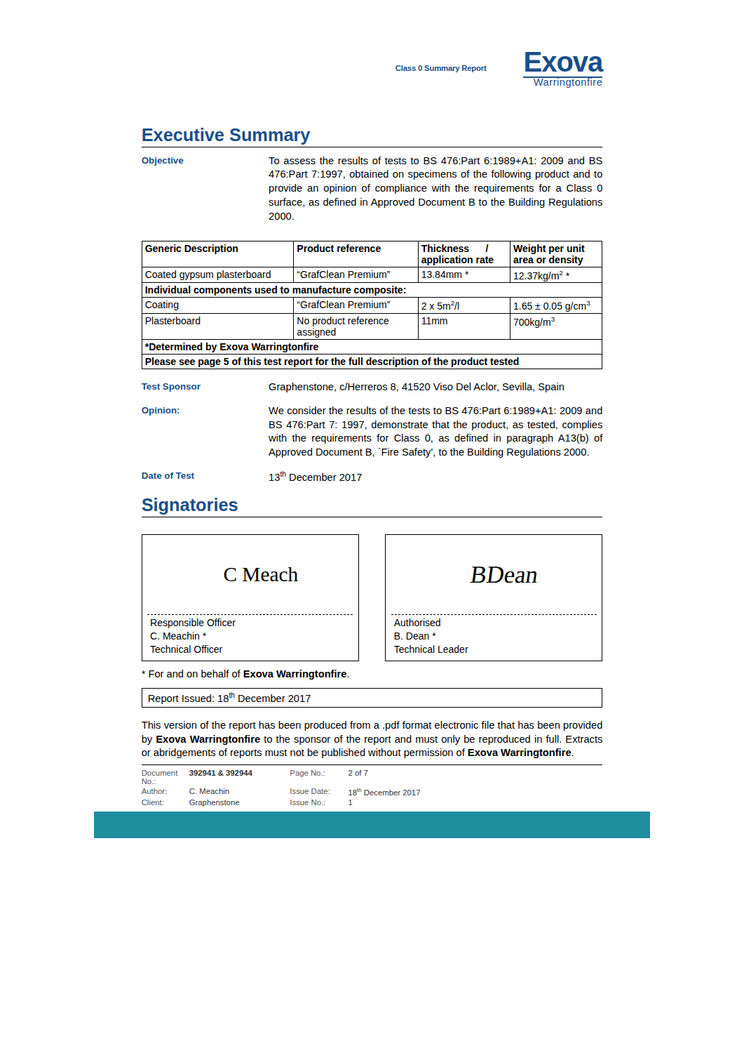Class 0 Summary Report
Exova
Warringtonfire
Executive Summary
Objective
To assess the results of tests to BS 476:Part 6:1989+A1: 2009 and BS 476:Part 7:1997, obtained on specimens of the following product and to provide an opinion of compliance with the requirements for a Class 0 surface, as defined in Approved Document B to the Building Regulations 2000.
| Generic Description | Product reference | Thickness / application rate | Weight per unit area or density |
| --- | --- | --- | --- |
| Coated gypsum plasterboard | “GrafClean Premium” | 13.84mm * | 12.37kg/m 2 * |
| Individual components used to manufacture composite: |
| Coating | “GrafClean Premium” | 2 x 5m 2 /l | 1.65 ± 0.05 g/cm 3 |
| Plasterboard | No product reference assigned | 11mm | 700kg/m 3 |
| *Determined by Exova Warringtonfire |
| Please see page 5 of this test report for the full description of the product tested |
Test Sponsor
Graphenstone, c/Herreros 8, 41520 Viso Del Aclor, Sevilla, Spain
Opinion:
We consider the results of the tests to BS 476:Part 6:1989+A1: 2009 and BS 476:Part 7: 1997, demonstrate that the product, as tested, complies with the requirements for Class 0, as defined in paragraph A13(b) of Approved Document B, `Fire Safety', to the Building Regulations 2000.
Date of Test
13th December 2017
Signatories
C Meach
Responsible Officer
C. Meachin *
Technical Officer
BDean
Authorised
B. Dean *
Technical Leader
* For and on behalf of Exova Warringtonfire.
Report Issued: 18th December 2017
This version of the report has been produced from a .pdf format electronic file that has been provided by Exova Warringtonfire to the sponsor of the report and must only be reproduced in full. Extracts or abridgements of reports must not be published without permission of Exova Warringtonfire.
| Document No.: | 392941 & 392944 | Page No.: | 2 of 7 |
| Author: | C. Meachin | Issue Date: | 18 th December 2017 |
| Client: | Graphenstone | Issue No.: | 1 |